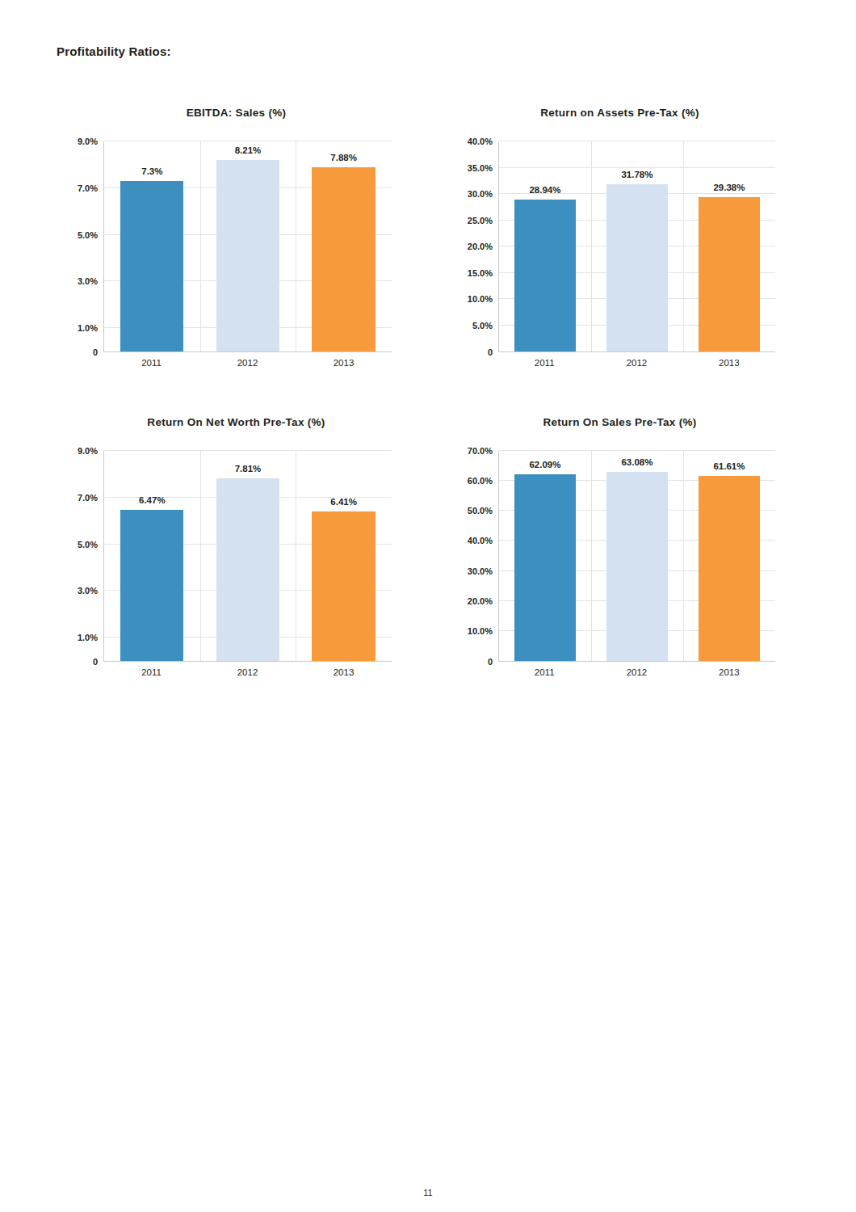Profitability Ratios:
EBITDA: Sales (%)
0
1.0%
3.0%
5.0%
7.0%
9.0%
7.3%
8.21%
7.88%
201120122013
Return on Assets Pre-Tax (%)
0
5.0%
10.0%
15.0%
20.0%
25.0%
30.0%
35.0%
40.0%
28.94%
31.78%
29.38%
201120122013
Return On Net Worth Pre-Tax (%)
0
1.0%
3.0%
5.0%
7.0%
9.0%
6.47%
7.81%
6.41%
201120122013
Return On Sales Pre-Tax (%)
0
10.0%
20.0%
30.0%
40.0%
50.0%
60.0%
70.0%
62.09%
63.08%
61.61%
201120122013
11